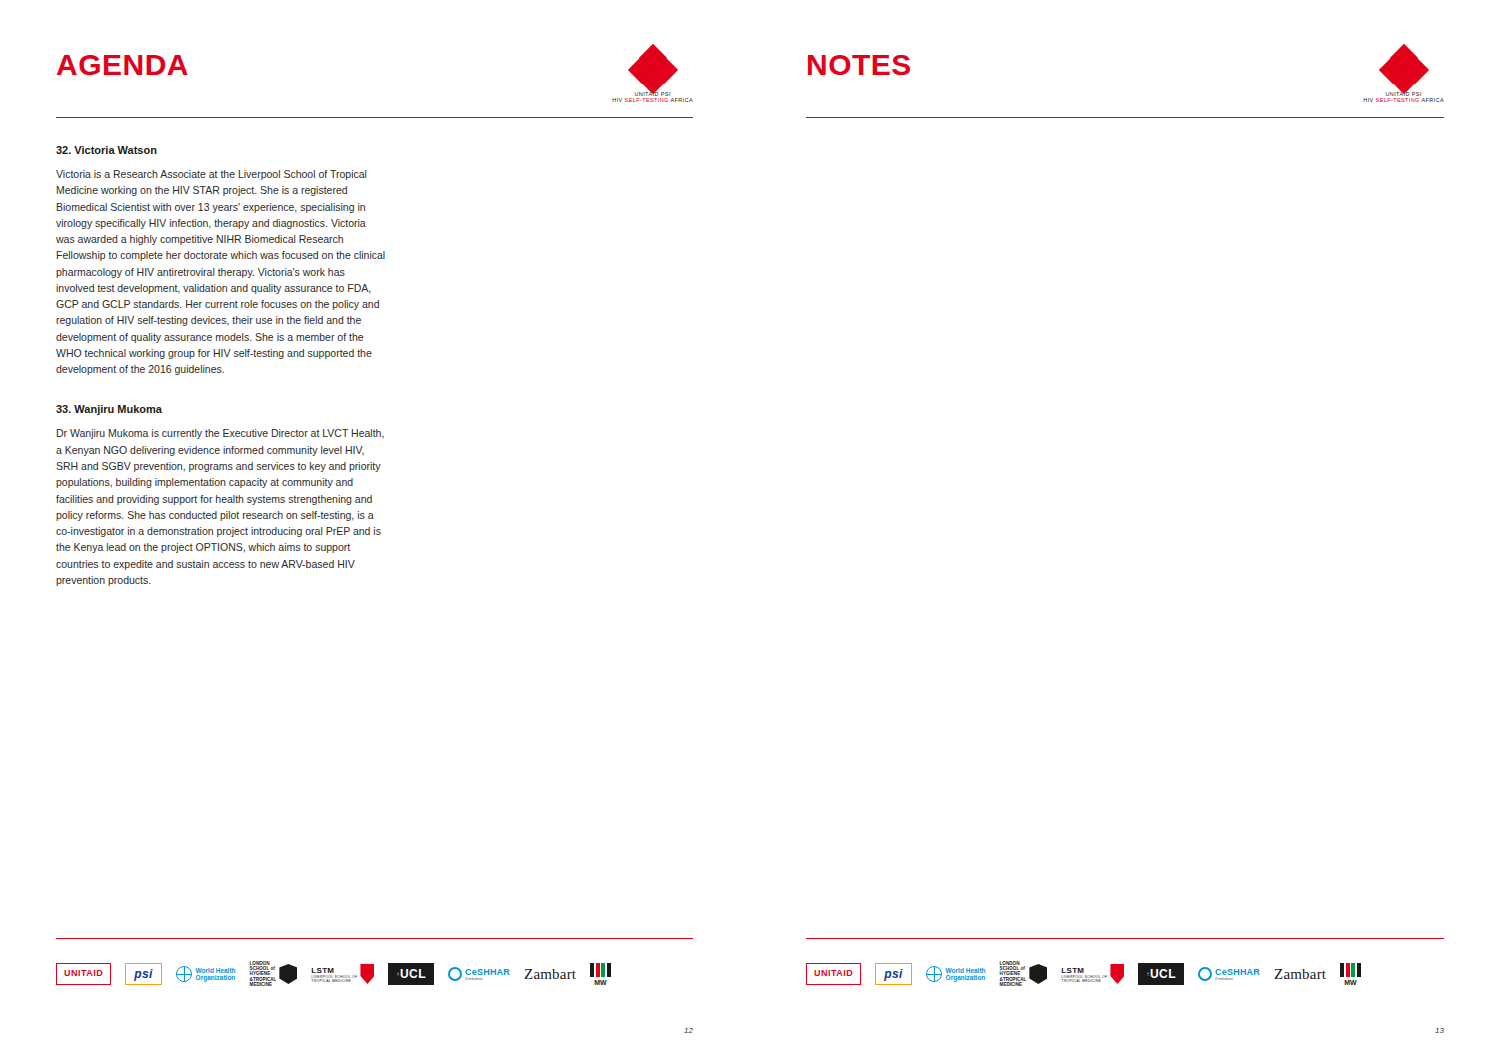AGENDA
UNITAID PSI
HIV SELF-TESTING AFRICA
32. Victoria Watson
Victoria is a Research Associate at the Liverpool School of Tropical Medicine working on the HIV STAR project. She is a registered Biomedical Scientist with over 13 years' experience, specialising in virology specifically HIV infection, therapy and diagnostics. Victoria was awarded a highly competitive NIHR Biomedical Research Fellowship to complete her doctorate which was focused on the clinical pharmacology of HIV antiretroviral therapy. Victoria's work has involved test development, validation and quality assurance to FDA, GCP and GCLP standards. Her current role focuses on the policy and regulation of HIV self-testing devices, their use in the field and the development of quality assurance models. She is a member of the WHO technical working group for HIV self-testing and supported the development of the 2016 guidelines.
33. Wanjiru Mukoma
Dr Wanjiru Mukoma is currently the Executive Director at LVCT Health, a Kenyan NGO delivering evidence informed community level HIV, SRH and SGBV prevention, programs and services to key and priority populations, building implementation capacity at community and facilities and providing support for health systems strengthening and policy reforms. She has conducted pilot research on self-testing, is a co-investigator in a demonstration project introducing oral PrEP and is the Kenya lead on the project OPTIONS, which aims to support countries to expedite and sustain access to new ARV-based HIV prevention products.
UNITAID
psi
World Health
Organization
LONDON
SCHOOL of
HYGIENE
&TROPICAL
MEDICINE
LSTMLIVERPOOL SCHOOL OF
TROPICAL MEDICINE
↑UCL
CeSHHARZimbabwe
Zambart
MW
12
NOTES
UNITAID PSI
HIV SELF-TESTING AFRICA
UNITAID
psi
World Health
Organization
LONDON
SCHOOL of
HYGIENE
&TROPICAL
MEDICINE
LSTMLIVERPOOL SCHOOL OF
TROPICAL MEDICINE
↑UCL
CeSHHARZimbabwe
Zambart
MW
13